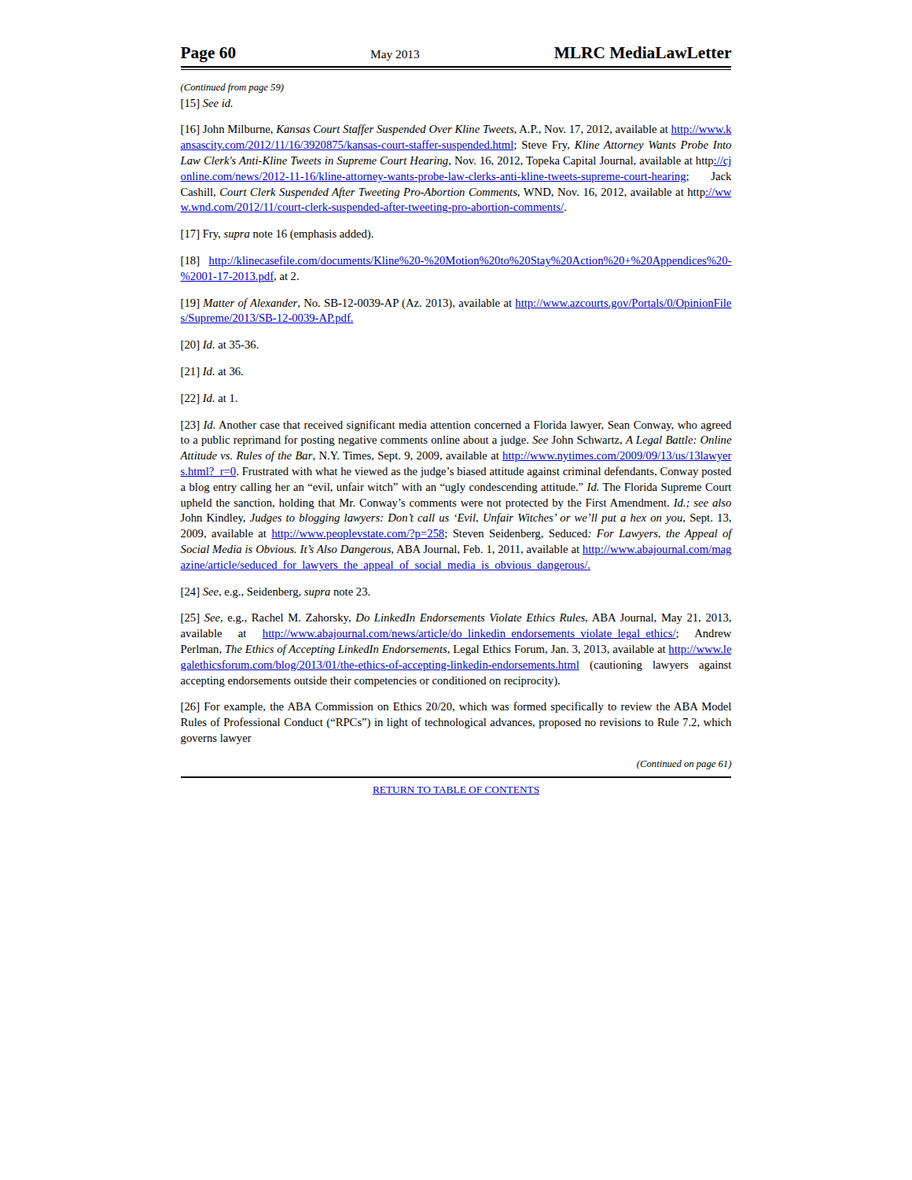Page 60
May 2013
MLRC MediaLawLetter
(Continued from page 59)
[15] See id.
[16] John Milburne, Kansas Court Staffer Suspended Over Kline Tweets, A.P., Nov. 17, 2012, available at http://www.kansascity.com/2012/11/16/3920875/kansas-court-staffer-suspended.html; Steve Fry, Kline Attorney Wants Probe Into Law Clerk's Anti-Kline Tweets in Supreme Court Hearing, Nov. 16, 2012, Topeka Capital Journal, available at http://cjonline.com/news/2012-11-16/kline-attorney-wants-probe-law-clerks-anti-kline-tweets-supreme-court-hearing; Jack Cashill, Court Clerk Suspended After Tweeting Pro-Abortion Comments, WND, Nov. 16, 2012, available at http://www.wnd.com/2012/11/court-clerk-suspended-after-tweeting-pro-abortion-comments/.
[17] Fry, supra note 16 (emphasis added).
[18] http://klinecasefile.com/documents/Kline%20-%20Motion%20to%20Stay%20Action%20+%20Appendices%20-%2001-17-2013.pdf, at 2.
[19] Matter of Alexander, No. SB-12-0039-AP (Az. 2013), available at http://www.azcourts.gov/Portals/0/OpinionFiles/Supreme/2013/SB-12-0039-AP.pdf.
[20] Id. at 35-36.
[21] Id. at 36.
[22] Id. at 1.
[23] Id. Another case that received significant media attention concerned a Florida lawyer, Sean Conway, who agreed to a public reprimand for posting negative comments online about a judge. See John Schwartz, A Legal Battle: Online Attitude vs. Rules of the Bar, N.Y. Times, Sept. 9, 2009, available at http://www.nytimes.com/2009/09/13/us/13lawyers.html?_r=0. Frustrated with what he viewed as the judge’s biased attitude against criminal defendants, Conway posted a blog entry calling her an “evil, unfair witch” with an “ugly condescending attitude.” Id. The Florida Supreme Court upheld the sanction, holding that Mr. Conway’s comments were not protected by the First Amendment. Id.; see also John Kindley, Judges to blogging lawyers: Don’t call us ‘Evil, Unfair Witches’ or we’ll put a hex on you, Sept. 13, 2009, available at http://www.peoplevstate.com/?p=258; Steven Seidenberg, Seduced: For Lawyers, the Appeal of Social Media is Obvious. It’s Also Dangerous, ABA Journal, Feb. 1, 2011, available at http://www.abajournal.com/magazine/article/seduced_for_lawyers_the_appeal_of_social_media_is_obvious_dangerous/.
[24] See, e.g., Seidenberg, supra note 23.
[25] See, e.g., Rachel M. Zahorsky, Do LinkedIn Endorsements Violate Ethics Rules, ABA Journal, May 21, 2013, available at http://www.abajournal.com/news/article/do_linkedin_endorsements_violate_legal_ethics/; Andrew Perlman, The Ethics of Accepting LinkedIn Endorsements, Legal Ethics Forum, Jan. 3, 2013, available at http://www.legalethicsforum.com/blog/2013/01/the-ethics-of-accepting-linkedin-endorsements.html (cautioning lawyers against accepting endorsements outside their competencies or conditioned on reciprocity).
[26] For example, the ABA Commission on Ethics 20/20, which was formed specifically to review the ABA Model Rules of Professional Conduct (“RPCs”) in light of technological advances, proposed no revisions to Rule 7.2, which governs lawyer
(Continued on page 61)
RETURN TO TABLE OF CONTENTS